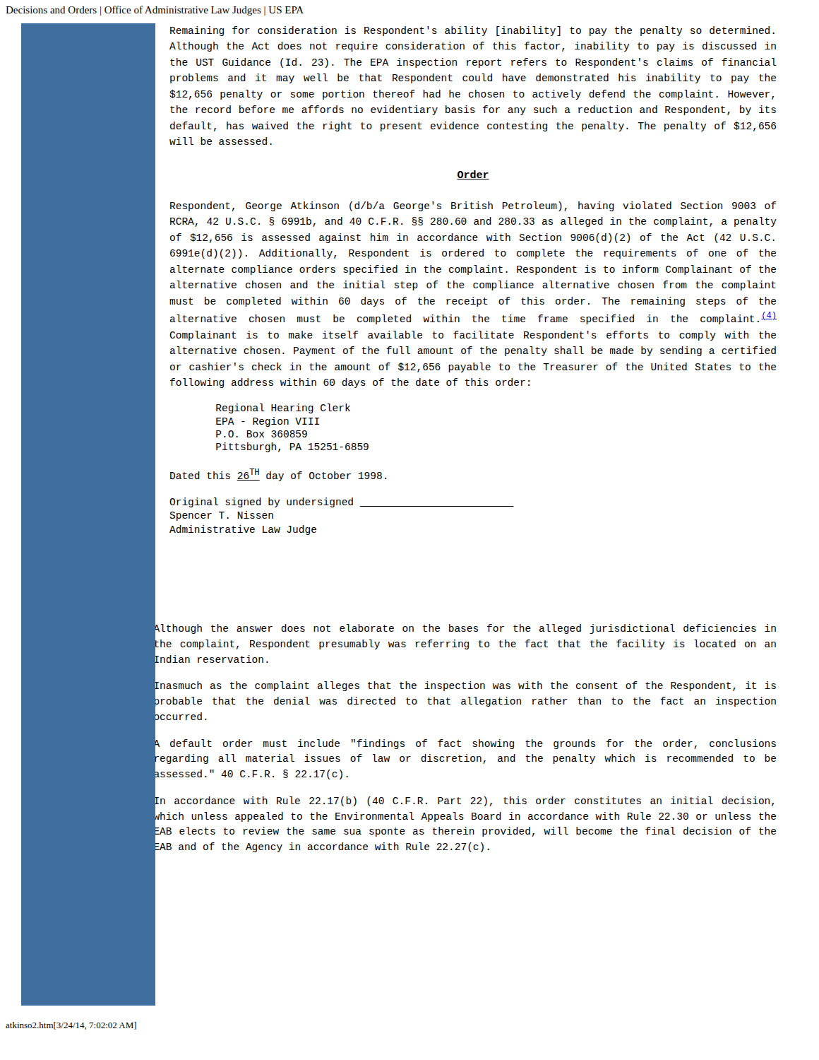Decisions and Orders | Office of Administrative Law Judges | US EPA
Remaining for consideration is Respondent's ability [inability] to pay the penalty so determined. Although the Act does not require consideration of this factor, inability to pay is discussed in the UST Guidance (Id. 23). The EPA inspection report refers to Respondent's claims of financial problems and it may well be that Respondent could have demonstrated his inability to pay the $12,656 penalty or some portion thereof had he chosen to actively defend the complaint. However, the record before me affords no evidentiary basis for any such a reduction and Respondent, by its default, has waived the right to present evidence contesting the penalty. The penalty of $12,656 will be assessed.
Order
Respondent, George Atkinson (d/b/a George's British Petroleum), having violated Section 9003 of RCRA, 42 U.S.C. § 6991b, and 40 C.F.R. §§ 280.60 and 280.33 as alleged in the complaint, a penalty of $12,656 is assessed against him in accordance with Section 9006(d)(2) of the Act (42 U.S.C. 6991e(d)(2)). Additionally, Respondent is ordered to complete the requirements of one of the alternate compliance orders specified in the complaint. Respondent is to inform Complainant of the alternative chosen and the initial step of the compliance alternative chosen from the complaint must be completed within 60 days of the receipt of this order. The remaining steps of the alternative chosen must be completed within the time frame specified in the complaint.(4) Complainant is to make itself available to facilitate Respondent's efforts to comply with the alternative chosen. Payment of the full amount of the penalty shall be made by sending a certified or cashier's check in the amount of $12,656 payable to the Treasurer of the United States to the following address within 60 days of the date of this order:
Regional Hearing Clerk EPA - Region VIII P.O. Box 360859 Pittsburgh, PA 15251-6859
Dated this 26TH day of October 1998.
Original signed by undersigned Spencer T. Nissen Administrative Law Judge
Although the answer does not elaborate on the bases for the alleged jurisdictional deficiencies in the complaint, Respondent presumably was referring to the fact that the facility is located on an Indian reservation.
Inasmuch as the complaint alleges that the inspection was with the consent of the Respondent, it is probable that the denial was directed to that allegation rather than to the fact an inspection occurred.
A default order must include "findings of fact showing the grounds for the order, conclusions regarding all material issues of law or discretion, and the penalty which is recommended to be assessed." 40 C.F.R. § 22.17(c).
In accordance with Rule 22.17(b) (40 C.F.R. Part 22), this order constitutes an initial decision, which unless appealed to the Environmental Appeals Board in accordance with Rule 22.30 or unless the EAB elects to review the same sua sponte as therein provided, will become the final decision of the EAB and of the Agency in accordance with Rule 22.27(c).
atkinso2.htm[3/24/14, 7:02:02 AM]